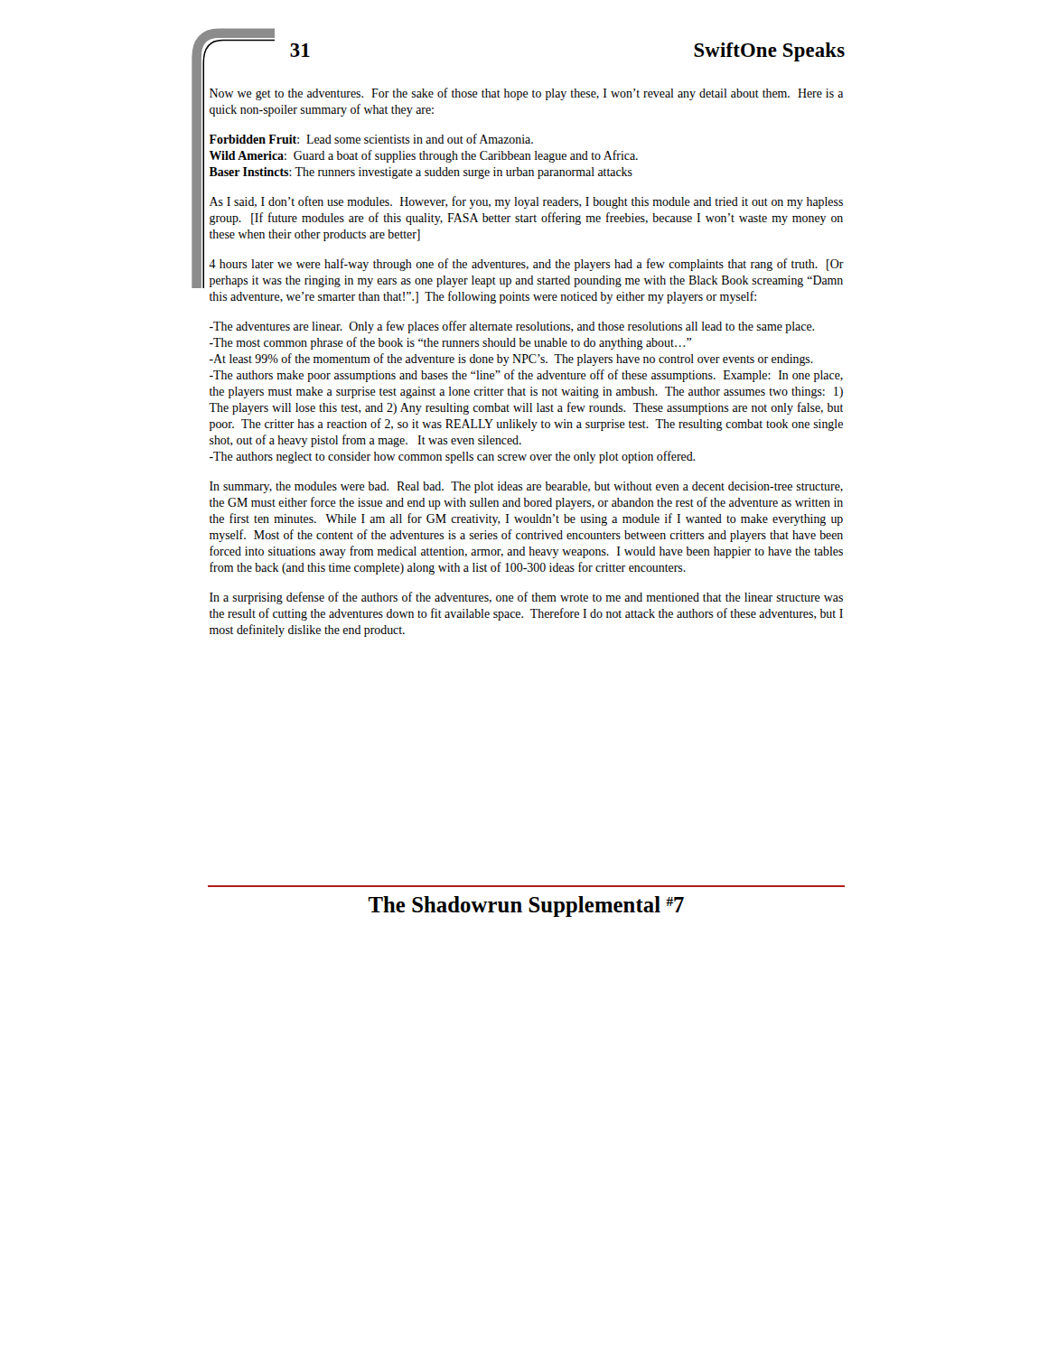31
SwiftOne Speaks
Now we get to the adventures. For the sake of those that hope to play these, I won’t reveal any detail about them. Here is a quick non-spoiler summary of what they are:
Forbidden Fruit: Lead some scientists in and out of Amazonia.
Wild America: Guard a boat of supplies through the Caribbean league and to Africa.
Baser Instincts: The runners investigate a sudden surge in urban paranormal attacks
As I said, I don’t often use modules. However, for you, my loyal readers, I bought this module and tried it out on my hapless group. [If future modules are of this quality, FASA better start offering me freebies, because I won’t waste my money on these when their other products are better]
4 hours later we were half-way through one of the adventures, and the players had a few complaints that rang of truth. [Or perhaps it was the ringing in my ears as one player leapt up and started pounding me with the Black Book screaming “Damn this adventure, we’re smarter than that!”.] The following points were noticed by either my players or myself:
-The adventures are linear. Only a few places offer alternate resolutions, and those resolutions all lead to the same place.
-The most common phrase of the book is “the runners should be unable to do anything about…”
-At least 99% of the momentum of the adventure is done by NPC’s. The players have no control over events or endings.
-The authors make poor assumptions and bases the “line” of the adventure off of these assumptions. Example: In one place, the players must make a surprise test against a lone critter that is not waiting in ambush. The author assumes two things: 1) The players will lose this test, and 2) Any resulting combat will last a few rounds. These assumptions are not only false, but poor. The critter has a reaction of 2, so it was REALLY unlikely to win a surprise test. The resulting combat took one single shot, out of a heavy pistol from a mage. It was even silenced.
-The authors neglect to consider how common spells can screw over the only plot option offered.
In summary, the modules were bad. Real bad. The plot ideas are bearable, but without even a decent decision-tree structure, the GM must either force the issue and end up with sullen and bored players, or abandon the rest of the adventure as written in the first ten minutes. While I am all for GM creativity, I wouldn’t be using a module if I wanted to make everything up myself. Most of the content of the adventures is a series of contrived encounters between critters and players that have been forced into situations away from medical attention, armor, and heavy weapons. I would have been happier to have the tables from the back (and this time complete) along with a list of 100-300 ideas for critter encounters.
In a surprising defense of the authors of the adventures, one of them wrote to me and mentioned that the linear structure was the result of cutting the adventures down to fit available space. Therefore I do not attack the authors of these adventures, but I most definitely dislike the end product.
The Shadowrun Supplemental #7